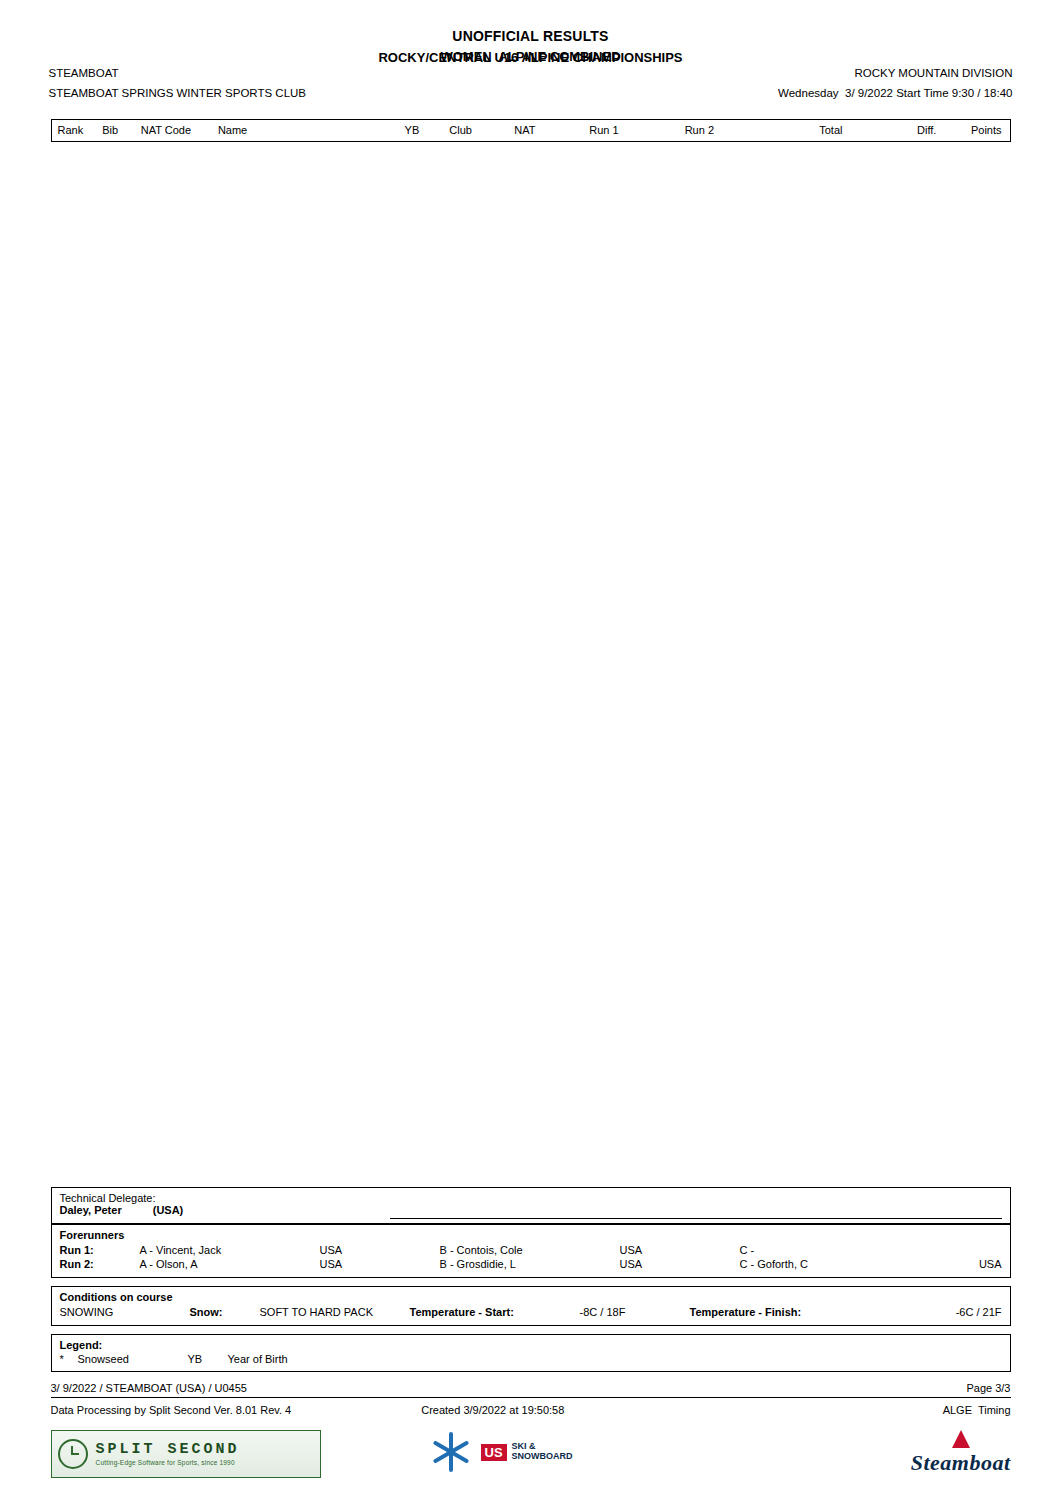UNOFFICIAL RESULTS
ROCKY/CENTRAL U16 ALPINE CHAMPIONSHIPS
WOMEN ALPINE COMBINED
STEAMBOAT
STEAMBOAT SPRINGS WINTER SPORTS CLUB
ROCKY MOUNTAIN DIVISION
Wednesday 3/ 9/2022 Start Time 9:30 / 18:40
| Rank | Bib | NAT Code | Name | YB | Club | NAT | Run 1 | Run 2 | Total | Diff. | Points |
Technical Delegate:
Daley, Peter (USA)
Forerunners
| Run 1: | A - Vincent, Jack | USA | B - Contois, Cole | USA | C - | |
| Run 2: | A - Olson, A | USA | B - Grosdidie, L | USA | C - Goforth, C | USA |
Conditions on course
| SNOWING | Snow: | SOFT TO HARD PACK | Temperature - Start: | -8C / 18F | Temperature - Finish: | -6C / 21F |
Legend:
*Snowseed YB Year of Birth
3/ 9/2022 / STEAMBOAT (USA) / U0455 Page 3/3
Data Processing by Split Second Ver. 8.01 Rev. 4 Created 3/9/2022 at 19:50:58 ALGE Timing
SPLIT SECOND
Cutting-Edge Software for Sports, since 1990
US
SKI &
SNOWBOARD
Steamboat